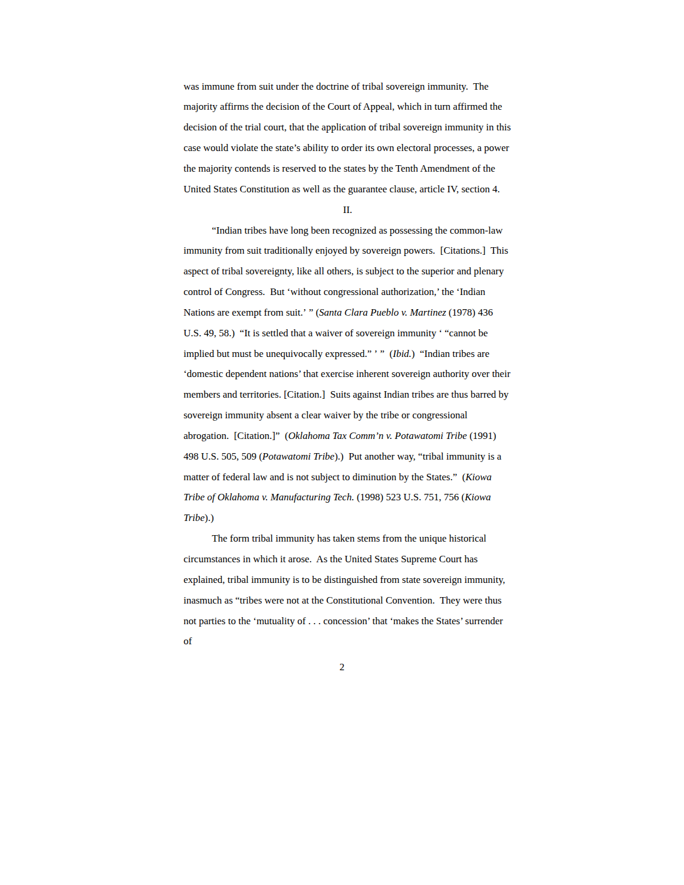was immune from suit under the doctrine of tribal sovereign immunity. The majority affirms the decision of the Court of Appeal, which in turn affirmed the decision of the trial court, that the application of tribal sovereign immunity in this case would violate the state’s ability to order its own electoral processes, a power the majority contends is reserved to the states by the Tenth Amendment of the United States Constitution as well as the guarantee clause, article IV, section 4.
II.
“Indian tribes have long been recognized as possessing the common-law immunity from suit traditionally enjoyed by sovereign powers. [Citations.] This aspect of tribal sovereignty, like all others, is subject to the superior and plenary control of Congress. But ‘without congressional authorization,’ the ‘Indian Nations are exempt from suit.’ ” (Santa Clara Pueblo v. Martinez (1978) 436 U.S. 49, 58.) “It is settled that a waiver of sovereign immunity ‘ “cannot be implied but must be unequivocally expressed.” ’ ” (Ibid.) “Indian tribes are ‘domestic dependent nations’ that exercise inherent sovereign authority over their members and territories. [Citation.] Suits against Indian tribes are thus barred by sovereign immunity absent a clear waiver by the tribe or congressional abrogation. [Citation.]” (Oklahoma Tax Comm’n v. Potawatomi Tribe (1991) 498 U.S. 505, 509 (Potawatomi Tribe).) Put another way, “tribal immunity is a matter of federal law and is not subject to diminution by the States.” (Kiowa Tribe of Oklahoma v. Manufacturing Tech. (1998) 523 U.S. 751, 756 (Kiowa Tribe).)
The form tribal immunity has taken stems from the unique historical circumstances in which it arose. As the United States Supreme Court has explained, tribal immunity is to be distinguished from state sovereign immunity, inasmuch as “tribes were not at the Constitutional Convention. They were thus not parties to the ‘mutuality of . . . concession’ that ‘makes the States’ surrender of
2